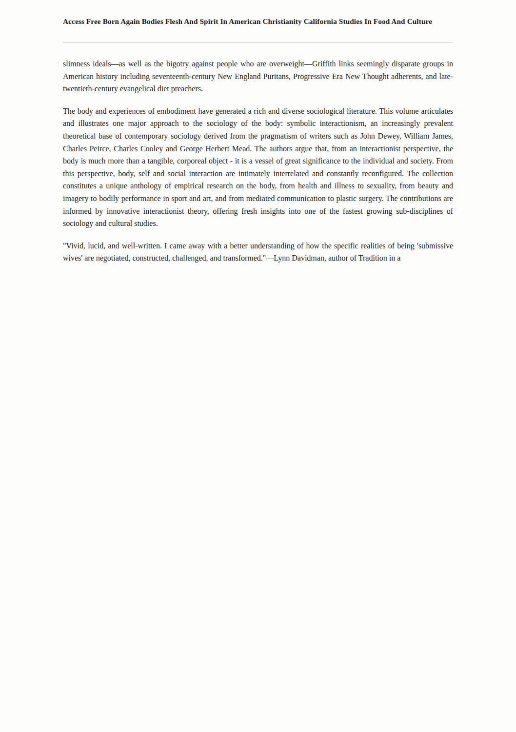Access Free Born Again Bodies Flesh And Spirit In American Christianity California Studies In Food And Culture
slimness ideals—as well as the bigotry against people who are overweight—Griffith links seemingly disparate groups in American history including seventeenth-century New England Puritans, Progressive Era New Thought adherents, and late-twentieth-century evangelical diet preachers.
The body and experiences of embodiment have generated a rich and diverse sociological literature. This volume articulates and illustrates one major approach to the sociology of the body: symbolic interactionism, an increasingly prevalent theoretical base of contemporary sociology derived from the pragmatism of writers such as John Dewey, William James, Charles Peirce, Charles Cooley and George Herbert Mead. The authors argue that, from an interactionist perspective, the body is much more than a tangible, corporeal object - it is a vessel of great significance to the individual and society. From this perspective, body, self and social interaction are intimately interrelated and constantly reconfigured. The collection constitutes a unique anthology of empirical research on the body, from health and illness to sexuality, from beauty and imagery to bodily performance in sport and art, and from mediated communication to plastic surgery. The contributions are informed by innovative interactionist theory, offering fresh insights into one of the fastest growing sub-disciplines of sociology and cultural studies.
"Vivid, lucid, and well-written. I came away with a better understanding of how the specific realities of being 'submissive wives' are negotiated, constructed, challenged, and transformed."—Lynn Davidman, author of Tradition in a